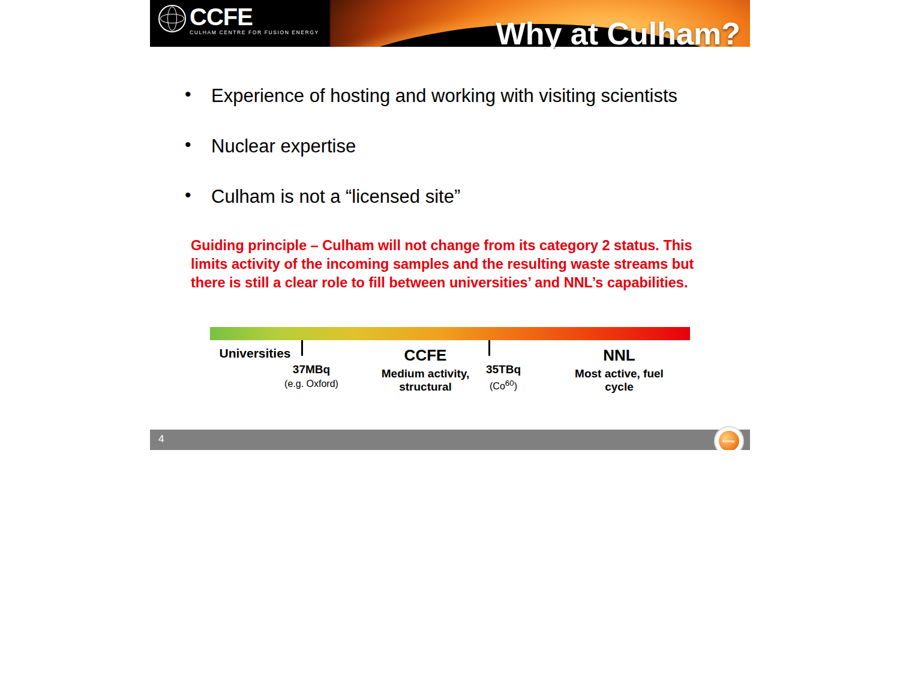CCFE CULHAM CENTRE FOR FUSION ENERGY
Why at Culham?
Experience of hosting and working with visiting scientists
Nuclear expertise
Culham is not a “licensed site”
Guiding principle – Culham will not change from its category 2 status. This limits activity of the incoming samples and the resulting waste streams but there is still a clear role to fill between universities’ and NNL’s capabilities.
Universities
37MBq (e.g. Oxford)
CCFE Medium activity, structural
35TBq (Co60)
NNL Most active, fuel cycle
4